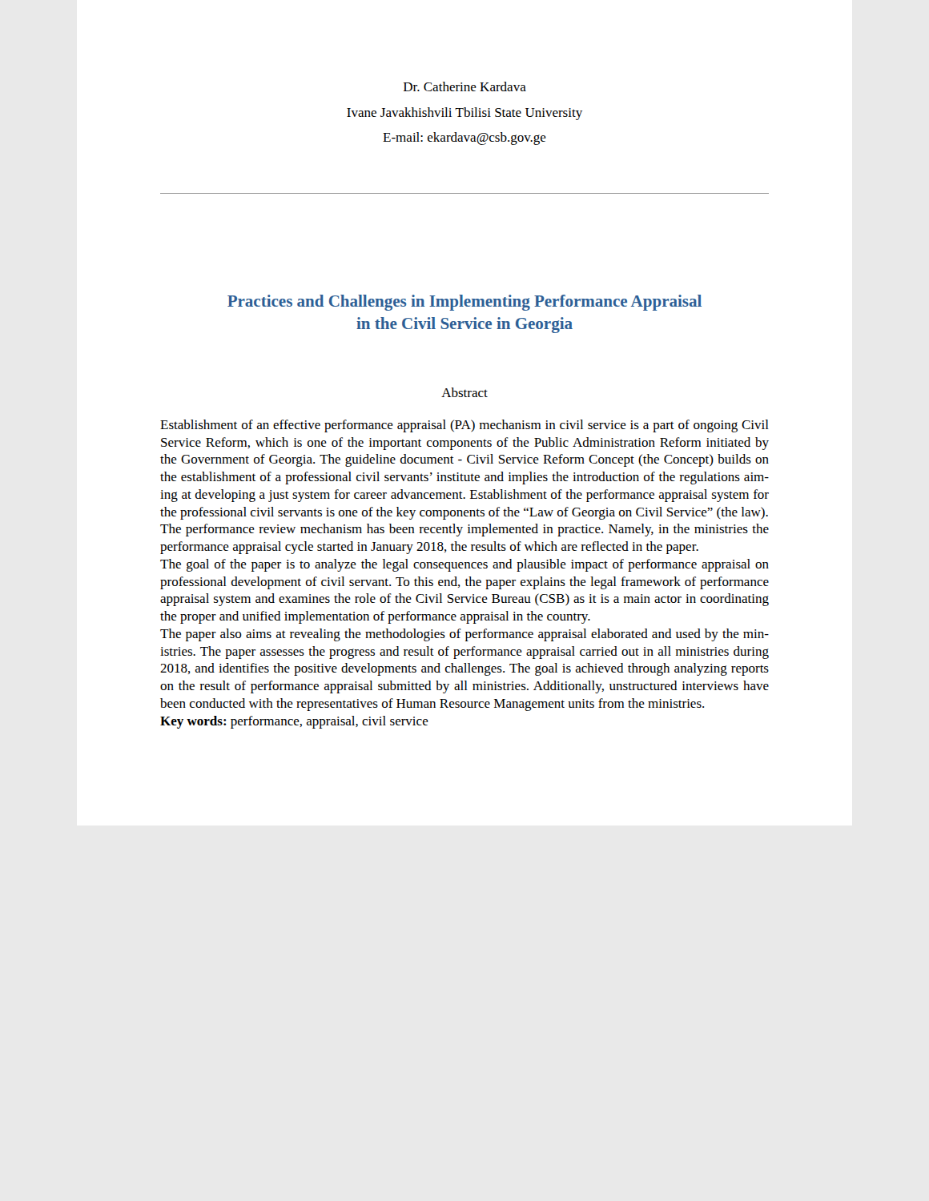Dr. Catherine Kardava
Ivane Javakhishvili Tbilisi State University
E-mail: ekardava@csb.gov.ge
Practices and Challenges in Implementing Performance Appraisal
in the Civil Service in Georgia
Abstract
Establishment of an effective performance appraisal (PA) mechanism in civil service is a part of ongoing Civil Service Reform, which is one of the important components of the Public Administration Reform initiated by the Government of Georgia. The guideline document - Civil Service Reform Concept (the Concept) builds on the establishment of a professional civil servants’ institute and implies the introduction of the regulations aiming at developing a just system for career advancement. Establishment of the performance appraisal system for the professional civil servants is one of the key components of the “Law of Georgia on Civil Service” (the law).
The performance review mechanism has been recently implemented in practice. Namely, in the ministries the performance appraisal cycle started in January 2018, the results of which are reflected in the paper.
The goal of the paper is to analyze the legal consequences and plausible impact of performance appraisal on professional development of civil servant. To this end, the paper explains the legal framework of performance appraisal system and examines the role of the Civil Service Bureau (CSB) as it is a main actor in coordinating the proper and unified implementation of performance appraisal in the country.
The paper also aims at revealing the methodologies of performance appraisal elaborated and used by the ministries. The paper assesses the progress and result of performance appraisal carried out in all ministries during 2018, and identifies the positive developments and challenges. The goal is achieved through analyzing reports on the result of performance appraisal submitted by all ministries. Additionally, unstructured interviews have been conducted with the representatives of Human Resource Management units from the ministries.
Key words: performance, appraisal, civil service